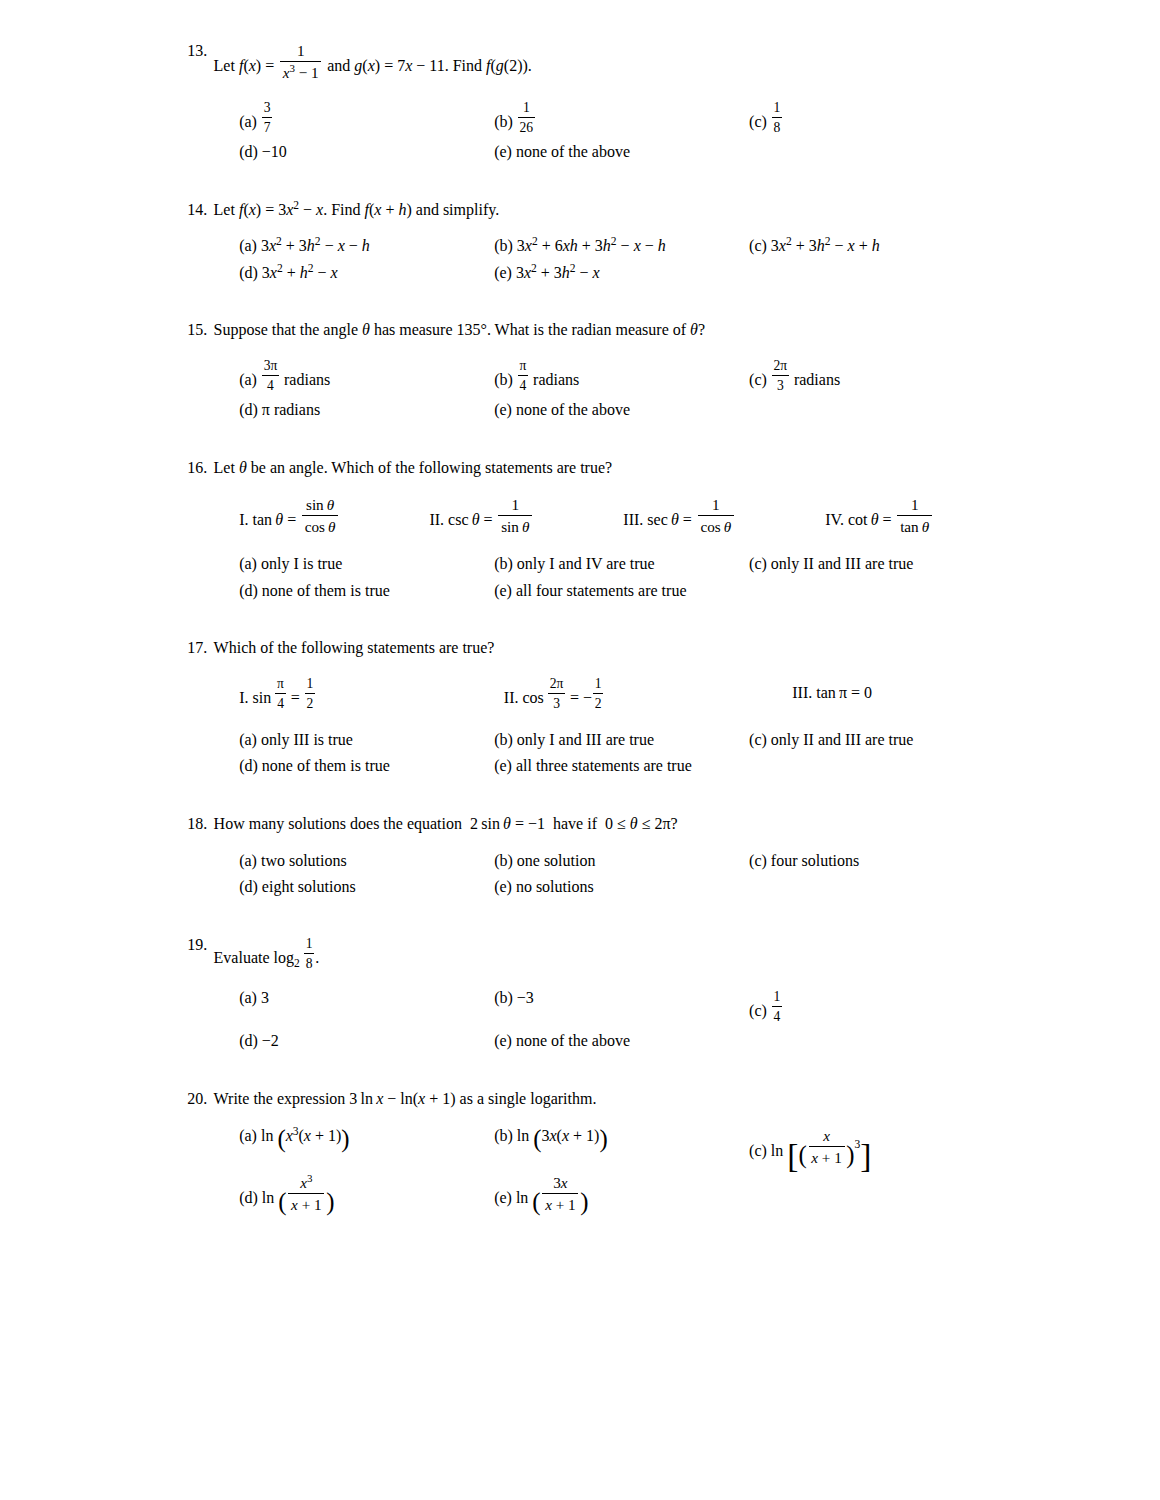Let f(x) = 1 x3 − 1 and g(x) = 7x − 11. Find f(g(2)).
(a) 37
(b) 126
(c) 18
(d) −10
(e) none of the above
Let f(x) = 3x2 − x. Find f(x + h) and simplify.
(a) 3x2 + 3h2 − x − h
(b) 3x2 + 6xh + 3h2 − x − h
(c) 3x2 + 3h2 − x + h
(d) 3x2 + h2 − x
(e) 3x2 + 3h2 − x
Suppose that the angle θ has measure 135°. What is the radian measure of θ?
(a) 3π 4 radians
(b) π 4 radians
(c) 2π 3 radians
(d) π radians
(e) none of the above
Let θ be an angle. Which of the following statements are true?
I. tan θ = sin θ cos θ
II. csc θ = 1 sin θ
III. sec θ = 1 cos θ
IV. cot θ = 1 tan θ
(a) only I is true
(b) only I and IV are true
(c) only II and III are true
(d) none of them is true
(e) all four statements are true
Which of the following statements are true?
I. sin π 4 = 12
II. cos 2π 3 = −12
III. tan π = 0
(a) only III is true
(b) only I and III are true
(c) only II and III are true
(d) none of them is true
(e) all three statements are true
How many solutions does the equation 2 sin θ = −1 have if 0 ≤ θ ≤ 2π?
(a) two solutions
(b) one solution
(c) four solutions
(d) eight solutions
(e) no solutions
Evaluate log2 18.
(a) 3
(b) −3
(c) 14
(d) −2
(e) none of the above
Write the expression 3 ln x − ln(x + 1) as a single logarithm.
(a) ln (x3(x + 1))
(b) ln (3x(x + 1))
(c) ln [(xx + 1) 3]
(d) ln (x3 x + 1)
(e) ln (3x x + 1)